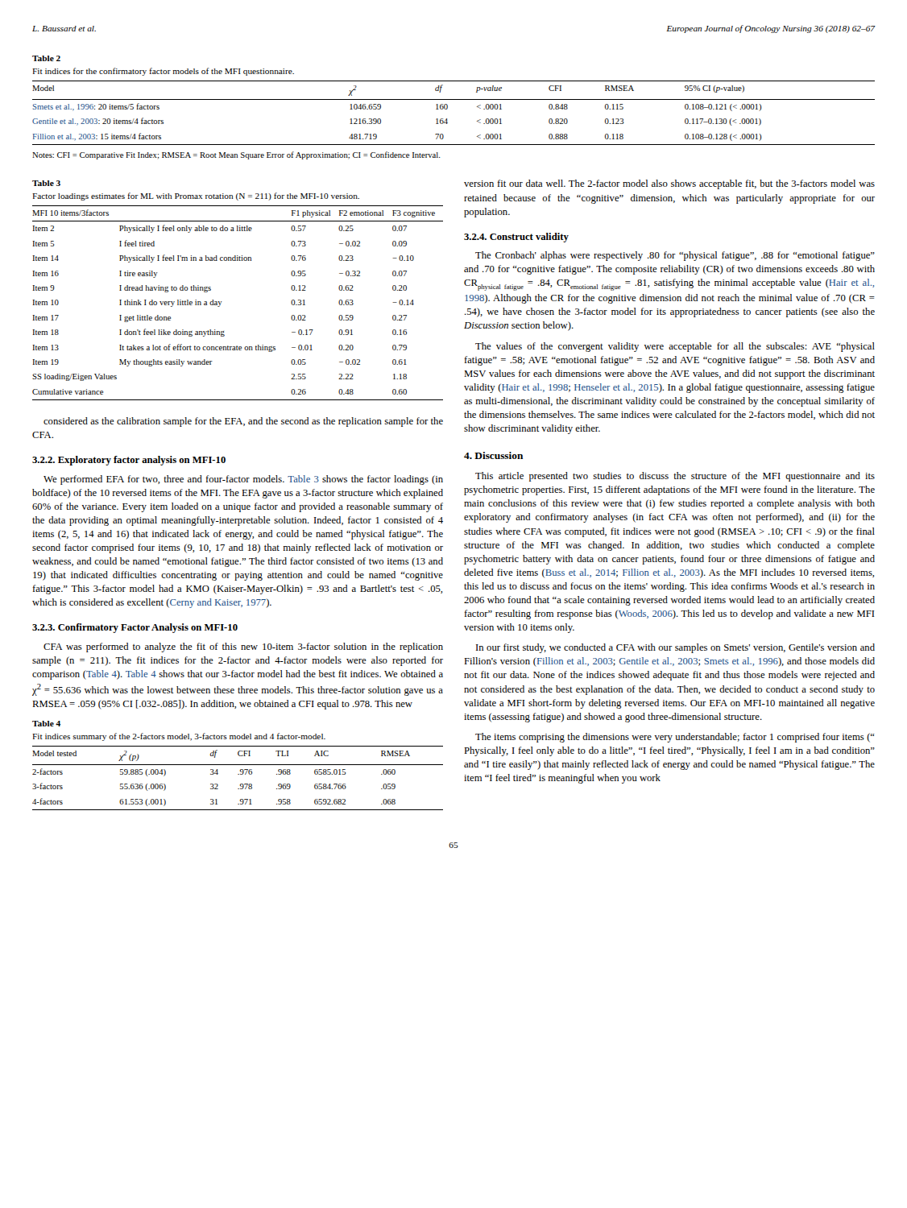L. Baussard et al.
European Journal of Oncology Nursing 36 (2018) 62–67
Table 2 Fit indices for the confirmatory factor models of the MFI questionnaire.
| Model | χ 2 | df | p-value | CFI | RMSEA | 95% CI ( p -value) |
| --- | --- | --- | --- | --- | --- | --- |
| Smets et al., 1996 : 20 items/5 factors | 1046.659 | 160 | < .0001 | 0.848 | 0.115 | 0.108–0.121 (< .0001) |
| Gentile et al., 2003 : 20 items/4 factors | 1216.390 | 164 | < .0001 | 0.820 | 0.123 | 0.117–0.130 (< .0001) |
| Fillion et al., 2003 : 15 items/4 factors | 481.719 | 70 | < .0001 | 0.888 | 0.118 | 0.108–0.128 (< .0001) |
Notes: CFI = Comparative Fit Index; RMSEA = Root Mean Square Error of Approximation; CI = Confidence Interval.
Table 3 Factor loadings estimates for ML with Promax rotation (N = 211) for the MFI-10 version.
| MFI 10 items/3factors | | F1 physical | F2 emotional | F3 cognitive |
| --- | --- | --- | --- | --- |
| Item 2 | Physically I feel only able to do a little | 0.57 | 0.25 | 0.07 |
| Item 5 | I feel tired | 0.73 | − 0.02 | 0.09 |
| Item 14 | Physically I feel I'm in a bad condition | 0.76 | 0.23 | − 0.10 |
| Item 16 | I tire easily | 0.95 | − 0.32 | 0.07 |
| Item 9 | I dread having to do things | 0.12 | 0.62 | 0.20 |
| Item 10 | I think I do very little in a day | 0.31 | 0.63 | − 0.14 |
| Item 17 | I get little done | 0.02 | 0.59 | 0.27 |
| Item 18 | I don't feel like doing anything | − 0.17 | 0.91 | 0.16 |
| Item 13 | It takes a lot of effort to concentrate on things | − 0.01 | 0.20 | 0.79 |
| Item 19 | My thoughts easily wander | 0.05 | − 0.02 | 0.61 |
| SS loading/Eigen Values | 2.55 | 2.22 | 1.18 |
| Cumulative variance | 0.26 | 0.48 | 0.60 |
considered as the calibration sample for the EFA, and the second as the replication sample for the CFA.
3.2.2. Exploratory factor analysis on MFI-10
We performed EFA for two, three and four-factor models. Table 3 shows the factor loadings (in boldface) of the 10 reversed items of the MFI. The EFA gave us a 3-factor structure which explained 60% of the variance. Every item loaded on a unique factor and provided a reasonable summary of the data providing an optimal meaningfully-interpretable solution. Indeed, factor 1 consisted of 4 items (2, 5, 14 and 16) that indicated lack of energy, and could be named “physical fatigue”. The second factor comprised four items (9, 10, 17 and 18) that mainly reflected lack of motivation or weakness, and could be named “emotional fatigue.” The third factor consisted of two items (13 and 19) that indicated difficulties concentrating or paying attention and could be named “cognitive fatigue.” This 3-factor model had a KMO (Kaiser-Mayer-Olkin) = .93 and a Bartlett's test < .05, which is considered as excellent (Cerny and Kaiser, 1977).
3.2.3. Confirmatory Factor Analysis on MFI-10
CFA was performed to analyze the fit of this new 10-item 3-factor solution in the replication sample (n = 211). The fit indices for the 2-factor and 4-factor models were also reported for comparison (Table 4). Table 4 shows that our 3-factor model had the best fit indices. We obtained a χ2 = 55.636 which was the lowest between these three models. This three-factor solution gave us a RMSEA = .059 (95% CI [.032-.085]). In addition, we obtained a CFI equal to .978. This new
Table 4 Fit indices summary of the 2-factors model, 3-factors model and 4 factor-model.
| Model tested | χ 2 (p) | df | CFI | TLI | AIC | RMSEA |
| --- | --- | --- | --- | --- | --- | --- |
| 2-factors | 59.885 (.004) | 34 | .976 | .968 | 6585.015 | .060 |
| 3-factors | 55.636 (.006) | 32 | .978 | .969 | 6584.766 | .059 |
| 4-factors | 61.553 (.001) | 31 | .971 | .958 | 6592.682 | .068 |
version fit our data well. The 2-factor model also shows acceptable fit, but the 3-factors model was retained because of the “cognitive” dimension, which was particularly appropriate for our population.
3.2.4. Construct validity
The Cronbach' alphas were respectively .80 for “physical fatigue”, .88 for “emotional fatigue” and .70 for “cognitive fatigue”. The composite reliability (CR) of two dimensions exceeds .80 with CRphysical fatigue = .84, CRemotional fatigue = .81, satisfying the minimal acceptable value (Hair et al., 1998). Although the CR for the cognitive dimension did not reach the minimal value of .70 (CR = .54), we have chosen the 3-factor model for its appropriatedness to cancer patients (see also the Discussion section below).
The values of the convergent validity were acceptable for all the subscales: AVE “physical fatigue” = .58; AVE “emotional fatigue” = .52 and AVE “cognitive fatigue” = .58. Both ASV and MSV values for each dimensions were above the AVE values, and did not support the discriminant validity (Hair et al., 1998; Henseler et al., 2015). In a global fatigue questionnaire, assessing fatigue as multi-dimensional, the discriminant validity could be constrained by the conceptual similarity of the dimensions themselves. The same indices were calculated for the 2-factors model, which did not show discriminant validity either.
4. Discussion
This article presented two studies to discuss the structure of the MFI questionnaire and its psychometric properties. First, 15 different adaptations of the MFI were found in the literature. The main conclusions of this review were that (i) few studies reported a complete analysis with both exploratory and confirmatory analyses (in fact CFA was often not performed), and (ii) for the studies where CFA was computed, fit indices were not good (RMSEA > .10; CFI < .9) or the final structure of the MFI was changed. In addition, two studies which conducted a complete psychometric battery with data on cancer patients, found four or three dimensions of fatigue and deleted five items (Buss et al., 2014; Fillion et al., 2003). As the MFI includes 10 reversed items, this led us to discuss and focus on the items' wording. This idea confirms Woods et al.'s research in 2006 who found that “a scale containing reversed worded items would lead to an artificially created factor” resulting from response bias (Woods, 2006). This led us to develop and validate a new MFI version with 10 items only.
In our first study, we conducted a CFA with our samples on Smets' version, Gentile's version and Fillion's version (Fillion et al., 2003; Gentile et al., 2003; Smets et al., 1996), and those models did not fit our data. None of the indices showed adequate fit and thus those models were rejected and not considered as the best explanation of the data. Then, we decided to conduct a second study to validate a MFI short-form by deleting reversed items. Our EFA on MFI-10 maintained all negative items (assessing fatigue) and showed a good three-dimensional structure.
The items comprising the dimensions were very understandable; factor 1 comprised four items (“ Physically, I feel only able to do a little”, “I feel tired”, “Physically, I feel I am in a bad condition” and “I tire easily”) that mainly reflected lack of energy and could be named “Physical fatigue.” The item “I feel tired” is meaningful when you work
65